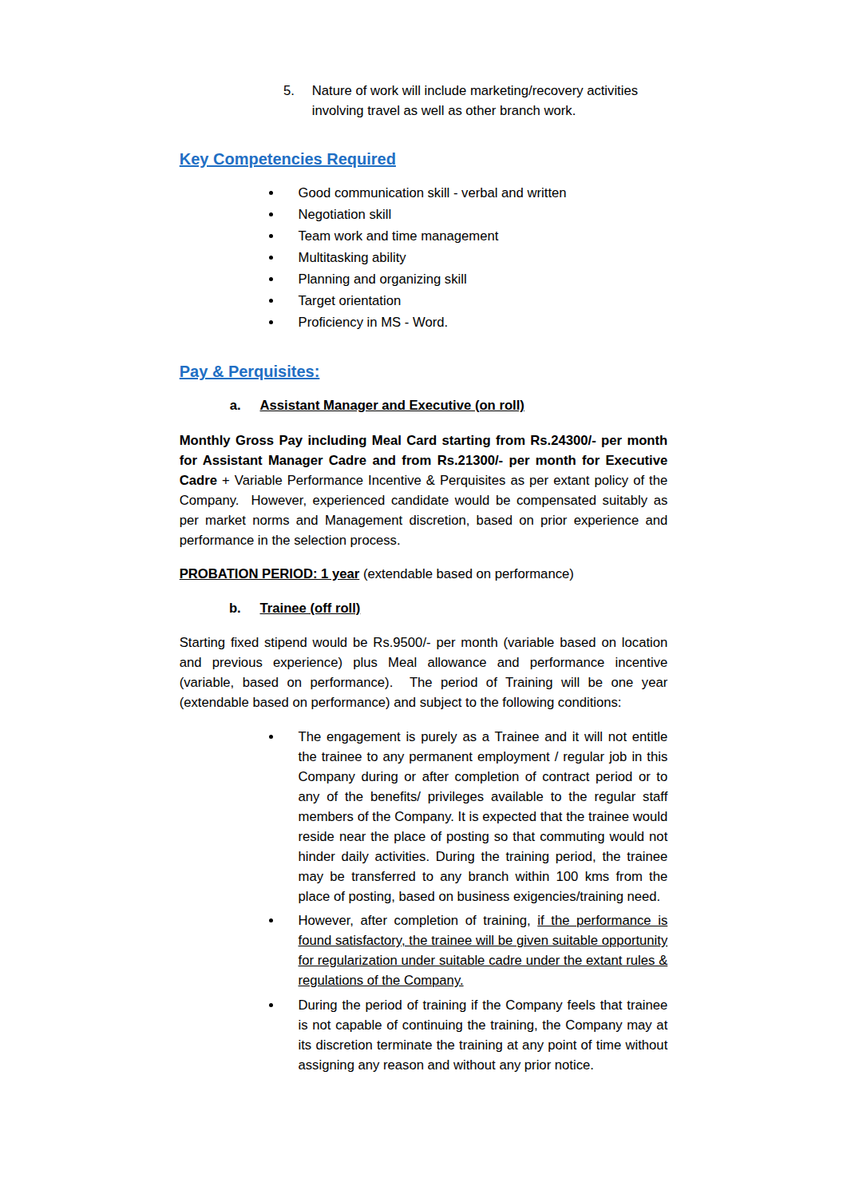Nature of work will include marketing/recovery activities involving travel as well as other branch work.
Key Competencies Required
Good communication skill - verbal and written
Negotiation skill
Team work and time management
Multitasking ability
Planning and organizing skill
Target orientation
Proficiency in MS - Word.
Pay & Perquisites:
Assistant Manager and Executive (on roll)
Monthly Gross Pay including Meal Card starting from Rs.24300/- per month for Assistant Manager Cadre and from Rs.21300/- per month for Executive Cadre + Variable Performance Incentive & Perquisites as per extant policy of the Company. However, experienced candidate would be compensated suitably as per market norms and Management discretion, based on prior experience and performance in the selection process.
PROBATION PERIOD: 1 year (extendable based on performance)
Trainee (off roll)
Starting fixed stipend would be Rs.9500/- per month (variable based on location and previous experience) plus Meal allowance and performance incentive (variable, based on performance). The period of Training will be one year (extendable based on performance) and subject to the following conditions:
The engagement is purely as a Trainee and it will not entitle the trainee to any permanent employment / regular job in this Company during or after completion of contract period or to any of the benefits/ privileges available to the regular staff members of the Company. It is expected that the trainee would reside near the place of posting so that commuting would not hinder daily activities. During the training period, the trainee may be transferred to any branch within 100 kms from the place of posting, based on business exigencies/training need.
However, after completion of training, if the performance is found satisfactory, the trainee will be given suitable opportunity for regularization under suitable cadre under the extant rules & regulations of the Company.
During the period of training if the Company feels that trainee is not capable of continuing the training, the Company may at its discretion terminate the training at any point of time without assigning any reason and without any prior notice.